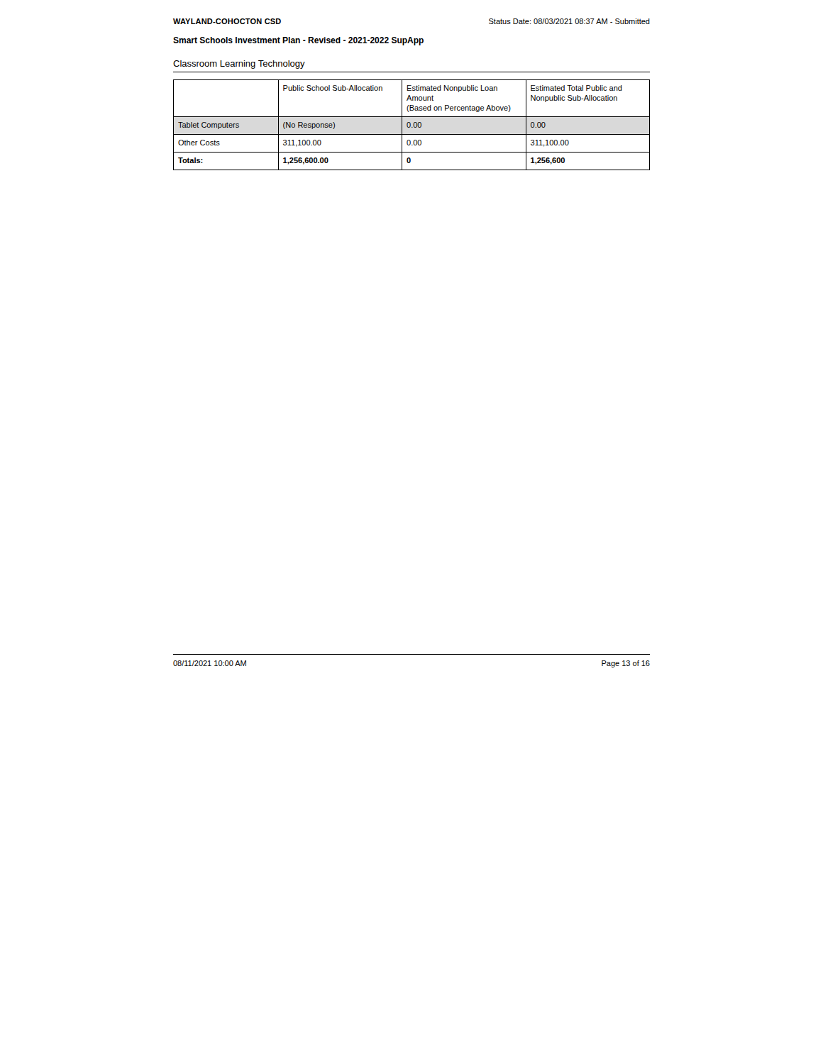WAYLAND-COHOCTON CSD
Status Date: 08/03/2021 08:37 AM - Submitted
Smart Schools Investment Plan - Revised - 2021-2022 SupApp
Classroom Learning Technology
| | Public School Sub-Allocation | Estimated Nonpublic Loan Amount (Based on Percentage Above) | Estimated Total Public and Nonpublic Sub-Allocation |
| --- | --- | --- | --- |
| Tablet Computers | (No Response) | 0.00 | 0.00 |
| Other Costs | 311,100.00 | 0.00 | 311,100.00 |
| Totals: | 1,256,600.00 | 0 | 1,256,600 |
08/11/2021 10:00 AM
Page 13 of 16